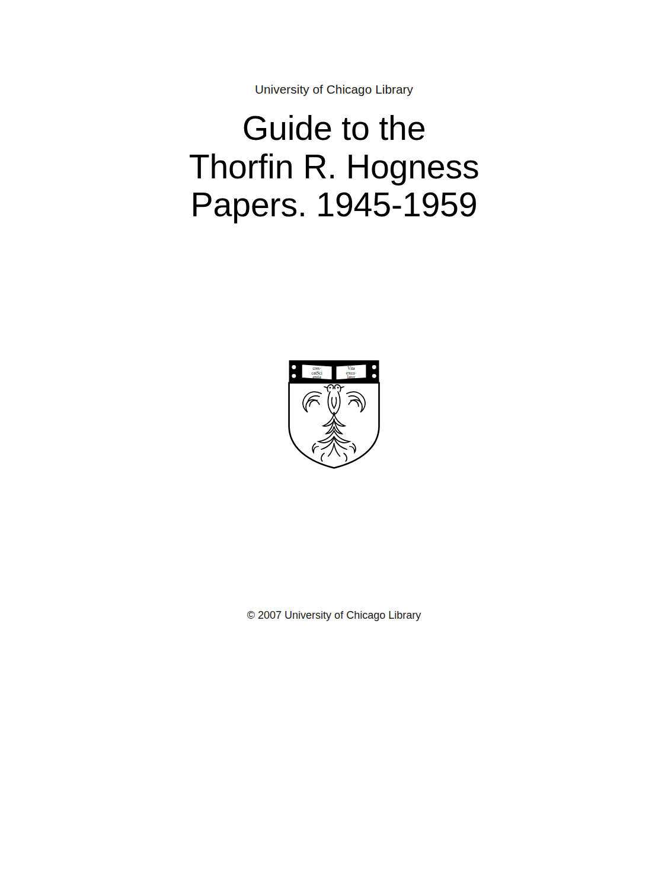University of Chicago Library
Guide to the
Thorfin R. Hogness
Papers. 1945-1959
cres· catSci entia Vita ℮xco· latur
© 2007 University of Chicago Library